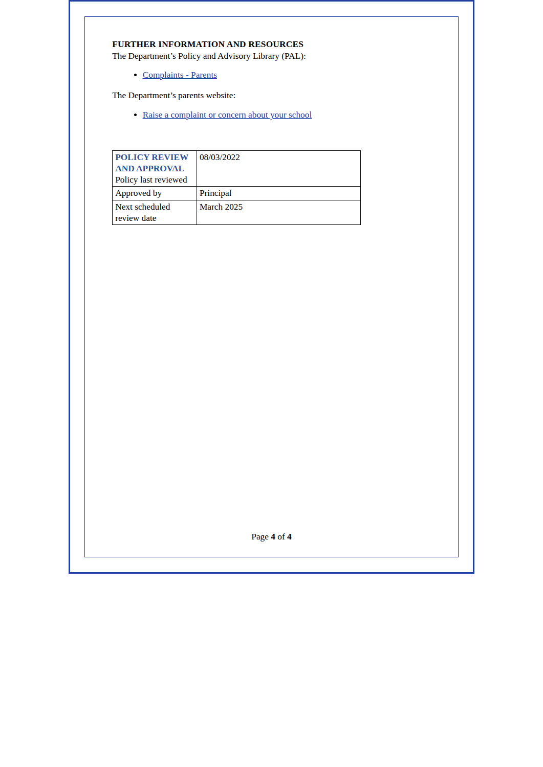FURTHER INFORMATION AND RESOURCES
The Department’s Policy and Advisory Library (PAL):
Complaints - Parents
The Department’s parents website:
Raise a complaint or concern about your school
| POLICY REVIEW AND APPROVAL Policy last reviewed | 08/03/2022 |
| Approved by | Principal |
| Next scheduled review date | March 2025 |
Page 4 of 4